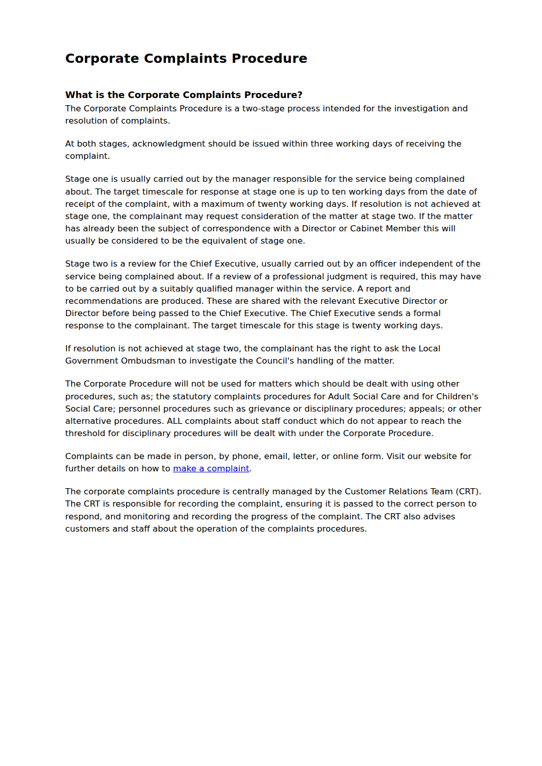Corporate Complaints Procedure
What is the Corporate Complaints Procedure?
The Corporate Complaints Procedure is a two-stage process intended for the investigation and resolution of complaints.
At both stages, acknowledgment should be issued within three working days of receiving the complaint.
Stage one is usually carried out by the manager responsible for the service being complained about. The target timescale for response at stage one is up to ten working days from the date of receipt of the complaint, with a maximum of twenty working days. If resolution is not achieved at stage one, the complainant may request consideration of the matter at stage two. If the matter has already been the subject of correspondence with a Director or Cabinet Member this will usually be considered to be the equivalent of stage one.
Stage two is a review for the Chief Executive, usually carried out by an officer independent of the service being complained about. If a review of a professional judgment is required, this may have to be carried out by a suitably qualified manager within the service. A report and recommendations are produced. These are shared with the relevant Executive Director or Director before being passed to the Chief Executive. The Chief Executive sends a formal response to the complainant. The target timescale for this stage is twenty working days.
If resolution is not achieved at stage two, the complainant has the right to ask the Local Government Ombudsman to investigate the Council's handling of the matter.
The Corporate Procedure will not be used for matters which should be dealt with using other procedures, such as; the statutory complaints procedures for Adult Social Care and for Children's Social Care; personnel procedures such as grievance or disciplinary procedures; appeals; or other alternative procedures. ALL complaints about staff conduct which do not appear to reach the threshold for disciplinary procedures will be dealt with under the Corporate Procedure.
Complaints can be made in person, by phone, email, letter, or online form. Visit our website for further details on how to make a complaint.
The corporate complaints procedure is centrally managed by the Customer Relations Team (CRT). The CRT is responsible for recording the complaint, ensuring it is passed to the correct person to respond, and monitoring and recording the progress of the complaint. The CRT also advises customers and staff about the operation of the complaints procedures.